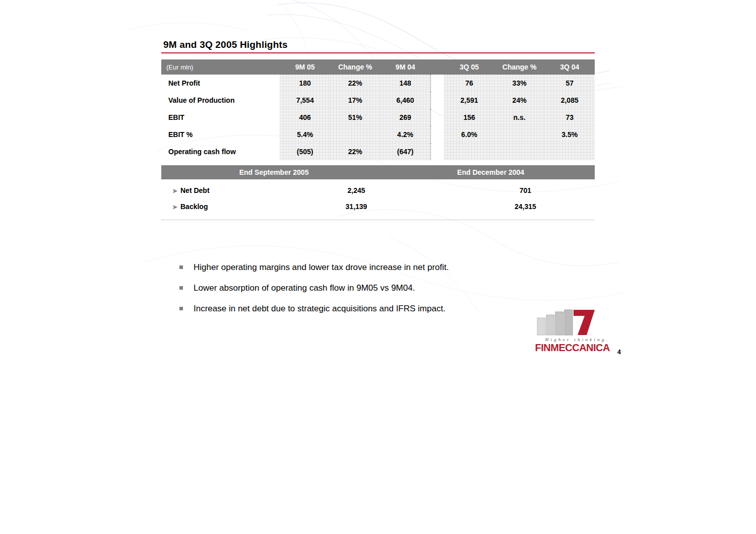9M and 3Q 2005 Highlights
| (Eur mln) | 9M 05 | Change % | 9M 04 | | 3Q 05 | Change % | 3Q 04 |
| Net Profit | 180 | 22% | 148 | | 76 | 33% | 57 |
| Value of Production | 7,554 | 17% | 6,460 | | 2,591 | 24% | 2,085 |
| EBIT | 406 | 51% | 269 | | 156 | n.s. | 73 |
| EBIT % | 5.4% | | 4.2% | | 6.0% | | 3.5% |
| Operating cash flow | (505) | 22% | (647) | | | | |
End September 2005
End December 2004
| ➤ Net Debt | 2,245 | | 701 |
| ➤ Backlog | 31,139 | | 24,315 |
Higher operating margins and lower tax drove increase in net profit.
Lower absorption of operating cash flow in 9M05 vs 9M04.
Increase in net debt due to strategic acquisitions and IFRS impact.
H i g h e r t h i n k i n g .
FINMECCANICA
4